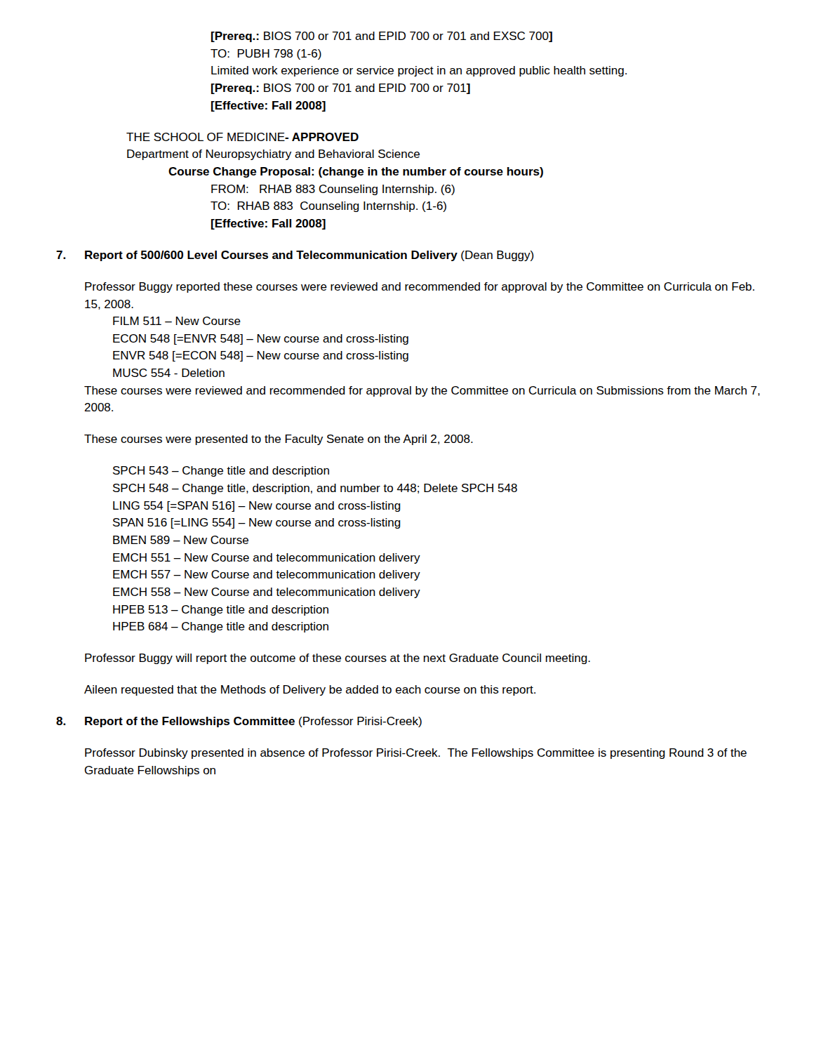[Prereq.: BIOS 700 or 701 and EPID 700 or 701 and EXSC 700]
TO: PUBH 798 (1-6)
Limited work experience or service project in an approved public health setting.
[Prereq.: BIOS 700 or 701 and EPID 700 or 701]
[Effective: Fall 2008]
THE SCHOOL OF MEDICINE- APPROVED
Department of Neuropsychiatry and Behavioral Science
Course Change Proposal: (change in the number of course hours)
FROM: RHAB 883 Counseling Internship. (6)
TO: RHAB 883 Counseling Internship. (1-6)
[Effective: Fall 2008]
7.
Report of 500/600 Level Courses and Telecommunication Delivery (Dean Buggy)
Professor Buggy reported these courses were reviewed and recommended for approval by the Committee on Curricula on Feb. 15, 2008.
FILM 511 – New Course
ECON 548 [=ENVR 548] – New course and cross-listing
ENVR 548 [=ECON 548] – New course and cross-listing
MUSC 554 - Deletion
These courses were reviewed and recommended for approval by the Committee on Curricula on Submissions from the March 7, 2008.
These courses were presented to the Faculty Senate on the April 2, 2008.
SPCH 543 – Change title and description
SPCH 548 – Change title, description, and number to 448; Delete SPCH 548
LING 554 [=SPAN 516] – New course and cross-listing
SPAN 516 [=LING 554] – New course and cross-listing
BMEN 589 – New Course
EMCH 551 – New Course and telecommunication delivery
EMCH 557 – New Course and telecommunication delivery
EMCH 558 – New Course and telecommunication delivery
HPEB 513 – Change title and description
HPEB 684 – Change title and description
Professor Buggy will report the outcome of these courses at the next Graduate Council meeting.
Aileen requested that the Methods of Delivery be added to each course on this report.
8.
Report of the Fellowships Committee (Professor Pirisi-Creek)
Professor Dubinsky presented in absence of Professor Pirisi-Creek. The Fellowships Committee is presenting Round 3 of the Graduate Fellowships on